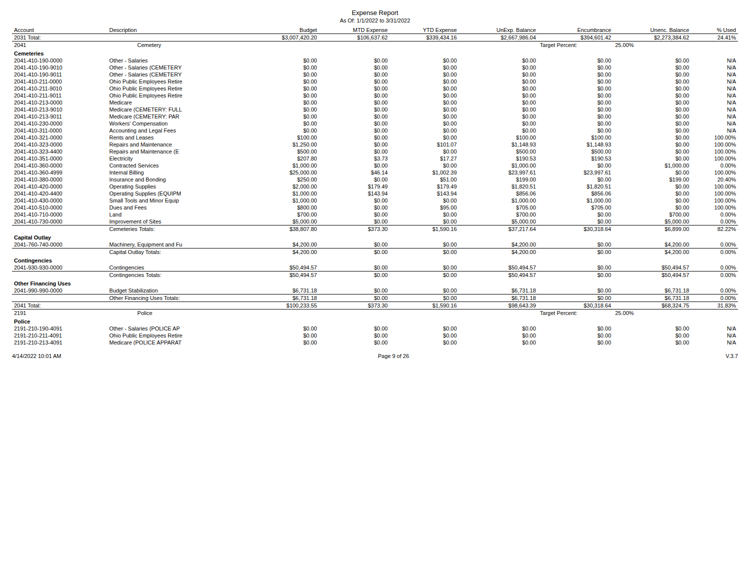Expense Report
As Of: 1/1/2022 to 3/31/2022
| Account | Description | Budget | MTD Expense | YTD Expense | UnExp. Balance | Encumbrance | Unenc. Balance | % Used |
| --- | --- | --- | --- | --- | --- | --- | --- | --- |
| 2031 Total: | | $3,007,420.20 | $106,637.62 | $339,434.16 | $2,667,986.04 | $394,601.42 | $2,273,384.62 | 24.41% |
| 2041 | Cemetery | | | | | Target Percent: | 25.00% | |
| Cemeteries |
| 2041-410-190-0000 | Other - Salaries | $0.00 | $0.00 | $0.00 | $0.00 | $0.00 | $0.00 | N/A |
| 2041-410-190-9010 | Other - Salaries (CEMETERY | $0.00 | $0.00 | $0.00 | $0.00 | $0.00 | $0.00 | N/A |
| 2041-410-190-9011 | Other - Salaries (CEMETERY | $0.00 | $0.00 | $0.00 | $0.00 | $0.00 | $0.00 | N/A |
| 2041-410-211-0000 | Ohio Public Employees Retire | $0.00 | $0.00 | $0.00 | $0.00 | $0.00 | $0.00 | N/A |
| 2041-410-211-9010 | Ohio Public Employees Retire | $0.00 | $0.00 | $0.00 | $0.00 | $0.00 | $0.00 | N/A |
| 2041-410-211-9011 | Ohio Public Employees Retire | $0.00 | $0.00 | $0.00 | $0.00 | $0.00 | $0.00 | N/A |
| 2041-410-213-0000 | Medicare | $0.00 | $0.00 | $0.00 | $0.00 | $0.00 | $0.00 | N/A |
| 2041-410-213-9010 | Medicare (CEMETERY: FULL | $0.00 | $0.00 | $0.00 | $0.00 | $0.00 | $0.00 | N/A |
| 2041-410-213-9011 | Medicare (CEMETERY: PAR | $0.00 | $0.00 | $0.00 | $0.00 | $0.00 | $0.00 | N/A |
| 2041-410-230-0000 | Workers' Compensation | $0.00 | $0.00 | $0.00 | $0.00 | $0.00 | $0.00 | N/A |
| 2041-410-311-0000 | Accounting and Legal Fees | $0.00 | $0.00 | $0.00 | $0.00 | $0.00 | $0.00 | N/A |
| 2041-410-321-0000 | Rents and Leases | $100.00 | $0.00 | $0.00 | $100.00 | $100.00 | $0.00 | 100.00% |
| 2041-410-323-0000 | Repairs and Maintenance | $1,250.00 | $0.00 | $101.07 | $1,148.93 | $1,148.93 | $0.00 | 100.00% |
| 2041-410-323-4400 | Repairs and Maintenance (E | $500.00 | $0.00 | $0.00 | $500.00 | $500.00 | $0.00 | 100.00% |
| 2041-410-351-0000 | Electricity | $207.80 | $3.73 | $17.27 | $190.53 | $190.53 | $0.00 | 100.00% |
| 2041-410-360-0000 | Contracted Services | $1,000.00 | $0.00 | $0.00 | $1,000.00 | $0.00 | $1,000.00 | 0.00% |
| 2041-410-360-4999 | Internal Billing | $25,000.00 | $46.14 | $1,002.39 | $23,997.61 | $23,997.61 | $0.00 | 100.00% |
| 2041-410-380-0000 | Insurance and Bonding | $250.00 | $0.00 | $51.00 | $199.00 | $0.00 | $199.00 | 20.40% |
| 2041-410-420-0000 | Operating Supplies | $2,000.00 | $179.49 | $179.49 | $1,820.51 | $1,820.51 | $0.00 | 100.00% |
| 2041-410-420-4400 | Operating Supplies (EQUIPM | $1,000.00 | $143.94 | $143.94 | $856.06 | $856.06 | $0.00 | 100.00% |
| 2041-410-430-0000 | Small Tools and Minor Equip | $1,000.00 | $0.00 | $0.00 | $1,000.00 | $1,000.00 | $0.00 | 100.00% |
| 2041-410-510-0000 | Dues and Fees | $800.00 | $0.00 | $95.00 | $705.00 | $705.00 | $0.00 | 100.00% |
| 2041-410-710-0000 | Land | $700.00 | $0.00 | $0.00 | $700.00 | $0.00 | $700.00 | 0.00% |
| 2041-410-730-0000 | Improvement of Sites | $5,000.00 | $0.00 | $0.00 | $5,000.00 | $0.00 | $5,000.00 | 0.00% |
| | Cemeteries Totals: | $38,807.80 | $373.30 | $1,590.16 | $37,217.64 | $30,318.64 | $6,899.00 | 82.22% |
| Capital Outlay |
| 2041-760-740-0000 | Machinery, Equipment and Fu | $4,200.00 | $0.00 | $0.00 | $4,200.00 | $0.00 | $4,200.00 | 0.00% |
| | Capital Outlay Totals: | $4,200.00 | $0.00 | $0.00 | $4,200.00 | $0.00 | $4,200.00 | 0.00% |
| Contingencies |
| 2041-930-930-0000 | Contingencies | $50,494.57 | $0.00 | $0.00 | $50,494.57 | $0.00 | $50,494.57 | 0.00% |
| | Contingencies Totals: | $50,494.57 | $0.00 | $0.00 | $50,494.57 | $0.00 | $50,494.57 | 0.00% |
| Other Financing Uses |
| 2041-990-990-0000 | Budget Stabilization | $6,731.18 | $0.00 | $0.00 | $6,731.18 | $0.00 | $6,731.18 | 0.00% |
| | Other Financing Uses Totals: | $6,731.18 | $0.00 | $0.00 | $6,731.18 | $0.00 | $6,731.18 | 0.00% |
| 2041 Total: | | $100,233.55 | $373.30 | $1,590.16 | $98,643.39 | $30,318.64 | $68,324.75 | 31.83% |
| 2191 | Police | | | | | Target Percent: | 25.00% | |
| Police |
| 2191-210-190-4091 | Other - Salaries (POLICE AP | $0.00 | $0.00 | $0.00 | $0.00 | $0.00 | $0.00 | N/A |
| 2191-210-211-4091 | Ohio Public Employees Retire | $0.00 | $0.00 | $0.00 | $0.00 | $0.00 | $0.00 | N/A |
| 2191-210-213-4091 | Medicare (POLICE APPARAT | $0.00 | $0.00 | $0.00 | $0.00 | $0.00 | $0.00 | N/A |
4/14/2022 10:01 AM
Page 9 of 26
V.3.7